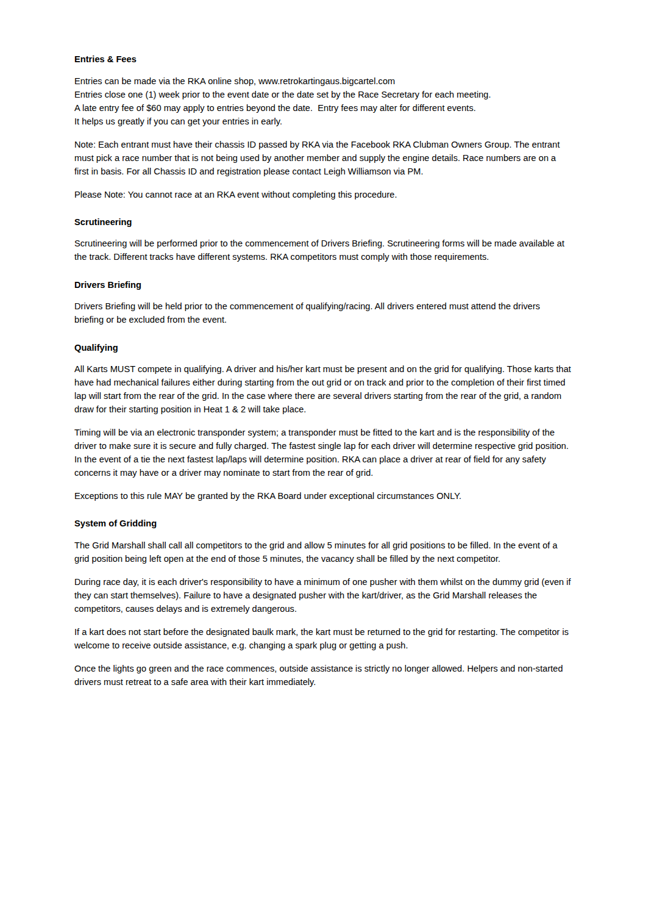Entries & Fees
Entries can be made via the RKA online shop, www.retrokartingaus.bigcartel.com
Entries close one (1) week prior to the event date or the date set by the Race Secretary for each meeting.
A late entry fee of $60 may apply to entries beyond the date. Entry fees may alter for different events.
It helps us greatly if you can get your entries in early.
Note: Each entrant must have their chassis ID passed by RKA via the Facebook RKA Clubman Owners Group. The entrant must pick a race number that is not being used by another member and supply the engine details. Race numbers are on a first in basis. For all Chassis ID and registration please contact Leigh Williamson via PM.
Please Note: You cannot race at an RKA event without completing this procedure.
Scrutineering
Scrutineering will be performed prior to the commencement of Drivers Briefing. Scrutineering forms will be made available at the track. Different tracks have different systems. RKA competitors must comply with those requirements.
Drivers Briefing
Drivers Briefing will be held prior to the commencement of qualifying/racing. All drivers entered must attend the drivers briefing or be excluded from the event.
Qualifying
All Karts MUST compete in qualifying. A driver and his/her kart must be present and on the grid for qualifying. Those karts that have had mechanical failures either during starting from the out grid or on track and prior to the completion of their first timed lap will start from the rear of the grid. In the case where there are several drivers starting from the rear of the grid, a random draw for their starting position in Heat 1 & 2 will take place.
Timing will be via an electronic transponder system; a transponder must be fitted to the kart and is the responsibility of the driver to make sure it is secure and fully charged. The fastest single lap for each driver will determine respective grid position. In the event of a tie the next fastest lap/laps will determine position. RKA can place a driver at rear of field for any safety concerns it may have or a driver may nominate to start from the rear of grid.
Exceptions to this rule MAY be granted by the RKA Board under exceptional circumstances ONLY.
System of Gridding
The Grid Marshall shall call all competitors to the grid and allow 5 minutes for all grid positions to be filled. In the event of a grid position being left open at the end of those 5 minutes, the vacancy shall be filled by the next competitor.
During race day, it is each driver's responsibility to have a minimum of one pusher with them whilst on the dummy grid (even if they can start themselves). Failure to have a designated pusher with the kart/driver, as the Grid Marshall releases the competitors, causes delays and is extremely dangerous.
If a kart does not start before the designated baulk mark, the kart must be returned to the grid for restarting. The competitor is welcome to receive outside assistance, e.g. changing a spark plug or getting a push.
Once the lights go green and the race commences, outside assistance is strictly no longer allowed. Helpers and non-started drivers must retreat to a safe area with their kart immediately.